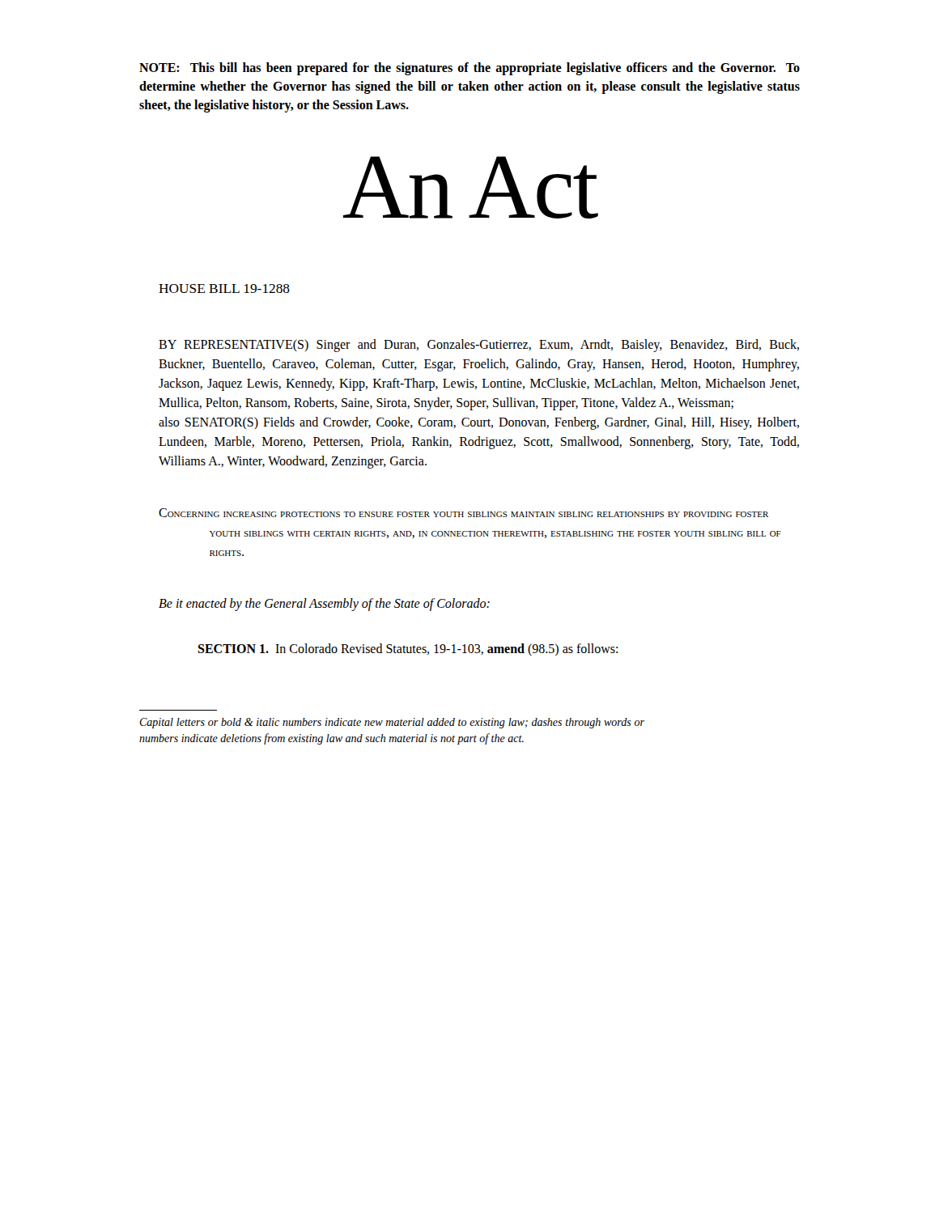NOTE: This bill has been prepared for the signatures of the appropriate legislative officers and the Governor. To determine whether the Governor has signed the bill or taken other action on it, please consult the legislative status sheet, the legislative history, or the Session Laws.
An Act
HOUSE BILL 19-1288
BY REPRESENTATIVE(S) Singer and Duran, Gonzales-Gutierrez, Exum, Arndt, Baisley, Benavidez, Bird, Buck, Buckner, Buentello, Caraveo, Coleman, Cutter, Esgar, Froelich, Galindo, Gray, Hansen, Herod, Hooton, Humphrey, Jackson, Jaquez Lewis, Kennedy, Kipp, Kraft-Tharp, Lewis, Lontine, McCluskie, McLachlan, Melton, Michaelson Jenet, Mullica, Pelton, Ransom, Roberts, Saine, Sirota, Snyder, Soper, Sullivan, Tipper, Titone, Valdez A., Weissman;
also SENATOR(S) Fields and Crowder, Cooke, Coram, Court, Donovan, Fenberg, Gardner, Ginal, Hill, Hisey, Holbert, Lundeen, Marble, Moreno, Pettersen, Priola, Rankin, Rodriguez, Scott, Smallwood, Sonnenberg, Story, Tate, Todd, Williams A., Winter, Woodward, Zenzinger, Garcia.
Concerning increasing protections to ensure foster youth siblings maintain sibling relationships by providing foster youth siblings with certain rights, and, in connection therewith, establishing the foster youth sibling bill of rights.
Be it enacted by the General Assembly of the State of Colorado:
SECTION 1. In Colorado Revised Statutes, 19-1-103, amend (98.5) as follows:
Capital letters or bold & italic numbers indicate new material added to existing law; dashes through words or numbers indicate deletions from existing law and such material is not part of the act.